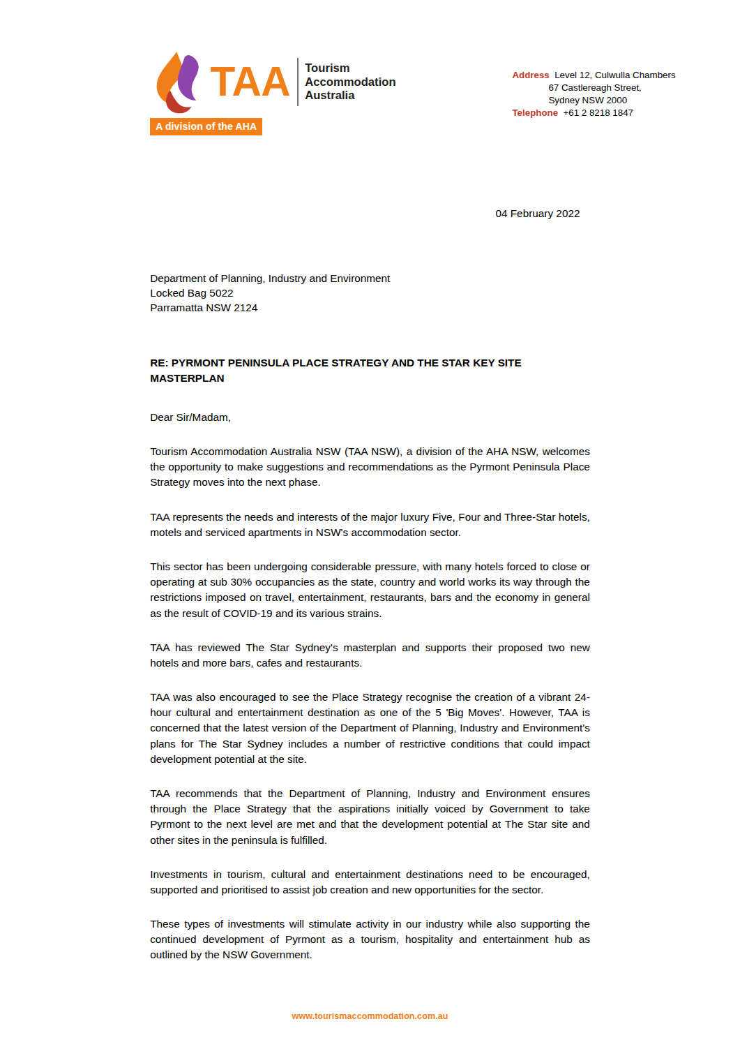TAA Tourism
Accommodation
Australia
A division of the AHA
Address Level 12, Culwulla Chambers
67 Castlereagh Street,
Sydney NSW 2000
Telephone +61 2 8218 1847
04 February 2022
Department of Planning, Industry and Environment
Locked Bag 5022
Parramatta NSW 2124
RE: Pyrmont Peninsula Place Strategy and The Star Key Site Masterplan
Dear Sir/Madam,
Tourism Accommodation Australia NSW (TAA NSW), a division of the AHA NSW, welcomes the opportunity to make suggestions and recommendations as the Pyrmont Peninsula Place Strategy moves into the next phase.
TAA represents the needs and interests of the major luxury Five, Four and Three-Star hotels, motels and serviced apartments in NSW's accommodation sector.
This sector has been undergoing considerable pressure, with many hotels forced to close or operating at sub 30% occupancies as the state, country and world works its way through the restrictions imposed on travel, entertainment, restaurants, bars and the economy in general as the result of COVID-19 and its various strains.
TAA has reviewed The Star Sydney's masterplan and supports their proposed two new hotels and more bars, cafes and restaurants.
TAA was also encouraged to see the Place Strategy recognise the creation of a vibrant 24-hour cultural and entertainment destination as one of the 5 'Big Moves'. However, TAA is concerned that the latest version of the Department of Planning, Industry and Environment's plans for The Star Sydney includes a number of restrictive conditions that could impact development potential at the site.
TAA recommends that the Department of Planning, Industry and Environment ensures through the Place Strategy that the aspirations initially voiced by Government to take Pyrmont to the next level are met and that the development potential at The Star site and other sites in the peninsula is fulfilled.
Investments in tourism, cultural and entertainment destinations need to be encouraged, supported and prioritised to assist job creation and new opportunities for the sector.
These types of investments will stimulate activity in our industry while also supporting the continued development of Pyrmont as a tourism, hospitality and entertainment hub as outlined by the NSW Government.
www.tourismaccommodation.com.au